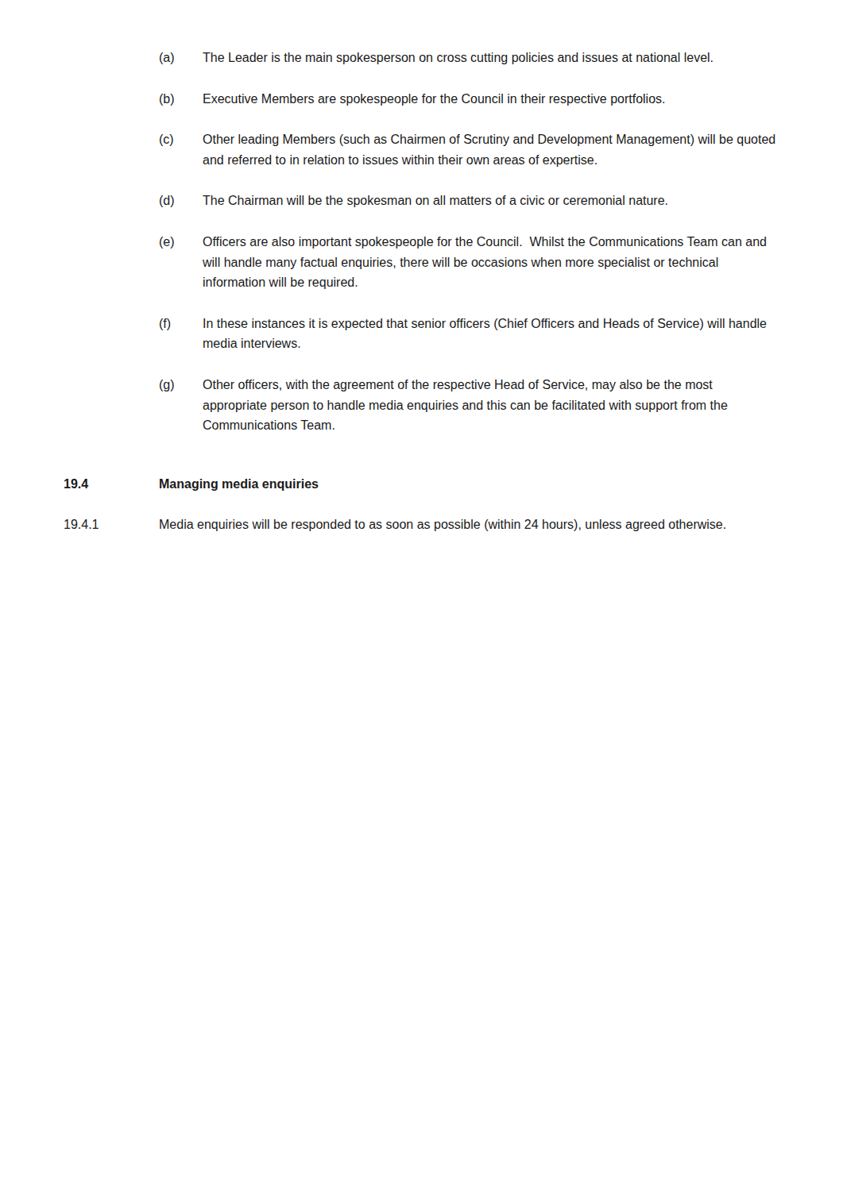The Leader is the main spokesperson on cross cutting policies and issues at national level.
Executive Members are spokespeople for the Council in their respective portfolios.
Other leading Members (such as Chairmen of Scrutiny and Development Management) will be quoted and referred to in relation to issues within their own areas of expertise.
The Chairman will be the spokesman on all matters of a civic or ceremonial nature.
Officers are also important spokespeople for the Council. Whilst the Communications Team can and will handle many factual enquiries, there will be occasions when more specialist or technical information will be required.
In these instances it is expected that senior officers (Chief Officers and Heads of Service) will handle media interviews.
Other officers, with the agreement of the respective Head of Service, may also be the most appropriate person to handle media enquiries and this can be facilitated with support from the Communications Team.
19.4 Managing media enquiries
19.4.1 Media enquiries will be responded to as soon as possible (within 24 hours), unless agreed otherwise.